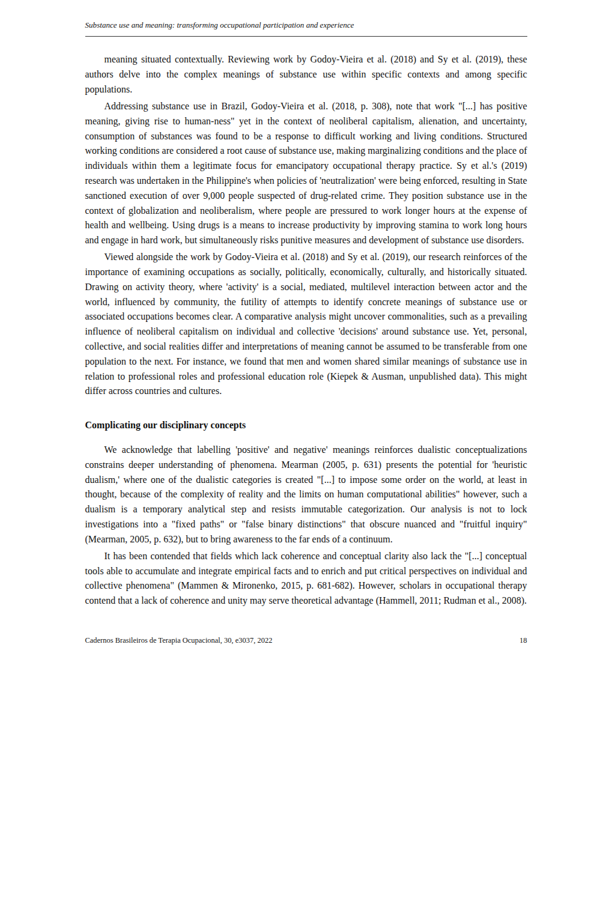Substance use and meaning: transforming occupational participation and experience
meaning situated contextually. Reviewing work by Godoy-Vieira et al. (2018) and Sy et al. (2019), these authors delve into the complex meanings of substance use within specific contexts and among specific populations.
Addressing substance use in Brazil, Godoy-Vieira et al. (2018, p. 308), note that work "[...] has positive meaning, giving rise to human-ness" yet in the context of neoliberal capitalism, alienation, and uncertainty, consumption of substances was found to be a response to difficult working and living conditions. Structured working conditions are considered a root cause of substance use, making marginalizing conditions and the place of individuals within them a legitimate focus for emancipatory occupational therapy practice. Sy et al.'s (2019) research was undertaken in the Philippine's when policies of 'neutralization' were being enforced, resulting in State sanctioned execution of over 9,000 people suspected of drug-related crime. They position substance use in the context of globalization and neoliberalism, where people are pressured to work longer hours at the expense of health and wellbeing. Using drugs is a means to increase productivity by improving stamina to work long hours and engage in hard work, but simultaneously risks punitive measures and development of substance use disorders.
Viewed alongside the work by Godoy-Vieira et al. (2018) and Sy et al. (2019), our research reinforces of the importance of examining occupations as socially, politically, economically, culturally, and historically situated. Drawing on activity theory, where 'activity' is a social, mediated, multilevel interaction between actor and the world, influenced by community, the futility of attempts to identify concrete meanings of substance use or associated occupations becomes clear. A comparative analysis might uncover commonalities, such as a prevailing influence of neoliberal capitalism on individual and collective 'decisions' around substance use. Yet, personal, collective, and social realities differ and interpretations of meaning cannot be assumed to be transferable from one population to the next. For instance, we found that men and women shared similar meanings of substance use in relation to professional roles and professional education role (Kiepek & Ausman, unpublished data). This might differ across countries and cultures.
Complicating our disciplinary concepts
We acknowledge that labelling 'positive' and negative' meanings reinforces dualistic conceptualizations constrains deeper understanding of phenomena. Mearman (2005, p. 631) presents the potential for 'heuristic dualism,' where one of the dualistic categories is created "[...] to impose some order on the world, at least in thought, because of the complexity of reality and the limits on human computational abilities" however, such a dualism is a temporary analytical step and resists immutable categorization. Our analysis is not to lock investigations into a "fixed paths" or "false binary distinctions" that obscure nuanced and "fruitful inquiry" (Mearman, 2005, p. 632), but to bring awareness to the far ends of a continuum.
It has been contended that fields which lack coherence and conceptual clarity also lack the "[...] conceptual tools able to accumulate and integrate empirical facts and to enrich and put critical perspectives on individual and collective phenomena" (Mammen & Mironenko, 2015, p. 681-682). However, scholars in occupational therapy contend that a lack of coherence and unity may serve theoretical advantage (Hammell, 2011; Rudman et al., 2008).
Cadernos Brasileiros de Terapia Ocupacional, 30, e3037, 2022 18